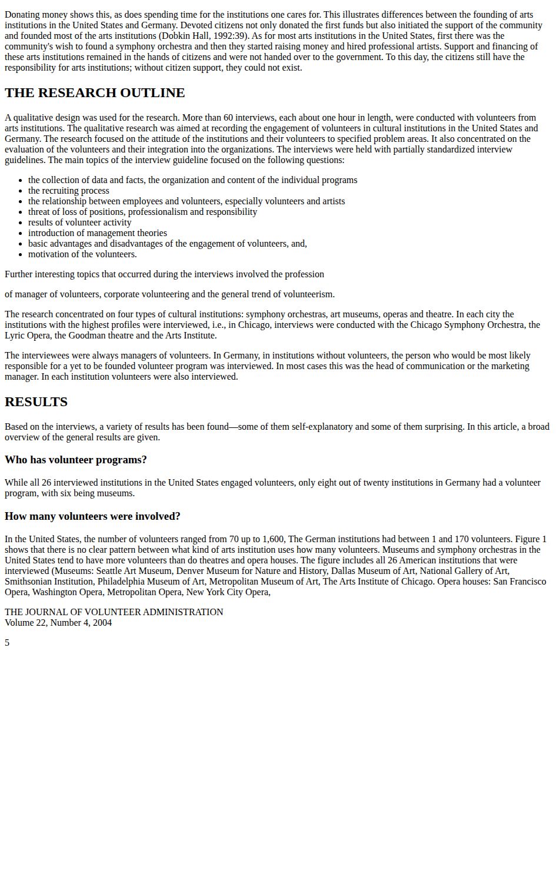Donating money shows this, as does spending time for the institutions one cares for. This illustrates differences between the founding of arts institutions in the United States and Germany. Devoted citizens not only donated the first funds but also initiated the support of the community and founded most of the arts institutions (Dobkin Hall, 1992:39). As for most arts institutions in the United States, first there was the community's wish to found a symphony orchestra and then they started raising money and hired professional artists. Support and financing of these arts institutions remained in the hands of citizens and were not handed over to the government. To this day, the citizens still have the responsibility for arts institutions; without citizen support, they could not exist.
THE RESEARCH OUTLINE
A qualitative design was used for the research. More than 60 interviews, each about one hour in length, were conducted with volunteers from arts institutions. The qualitative research was aimed at recording the engagement of volunteers in cultural institutions in the United States and Germany. The research focused on the attitude of the institutions and their volunteers to specified problem areas. It also concentrated on the evaluation of the volunteers and their integration into the organizations. The interviews were held with partially standardized interview guidelines. The main topics of the interview guideline focused on the following questions:
the collection of data and facts, the organization and content of the individual programs
the recruiting process
the relationship between employees and volunteers, especially volunteers and artists
threat of loss of positions, professionalism and responsibility
results of volunteer activity
introduction of management theories
basic advantages and disadvantages of the engagement of volunteers, and,
motivation of the volunteers.
Further interesting topics that occurred during the interviews involved the profession
of manager of volunteers, corporate volunteering and the general trend of volunteerism.
The research concentrated on four types of cultural institutions: symphony orchestras, art museums, operas and theatre. In each city the institutions with the highest profiles were interviewed, i.e., in Chicago, interviews were conducted with the Chicago Symphony Orchestra, the Lyric Opera, the Goodman theatre and the Arts Institute.
The interviewees were always managers of volunteers. In Germany, in institutions without volunteers, the person who would be most likely responsible for a yet to be founded volunteer program was interviewed. In most cases this was the head of communication or the marketing manager. In each institution volunteers were also interviewed.
RESULTS
Based on the interviews, a variety of results has been found—some of them self-explanatory and some of them surprising. In this article, a broad overview of the general results are given.
Who has volunteer programs?
While all 26 interviewed institutions in the United States engaged volunteers, only eight out of twenty institutions in Germany had a volunteer program, with six being museums.
How many volunteers were involved?
In the United States, the number of volunteers ranged from 70 up to 1,600, The German institutions had between 1 and 170 volunteers. Figure 1 shows that there is no clear pattern between what kind of arts institution uses how many volunteers. Museums and symphony orchestras in the United States tend to have more volunteers than do theatres and opera houses. The figure includes all 26 American institutions that were interviewed (Museums: Seattle Art Museum, Denver Museum for Nature and History, Dallas Museum of Art, National Gallery of Art, Smithsonian Institution, Philadelphia Museum of Art, Metropolitan Museum of Art, The Arts Institute of Chicago. Opera houses: San Francisco Opera, Washington Opera, Metropolitan Opera, New York City Opera,
THE JOURNAL OF VOLUNTEER ADMINISTRATION
Volume 22, Number 4, 2004
5